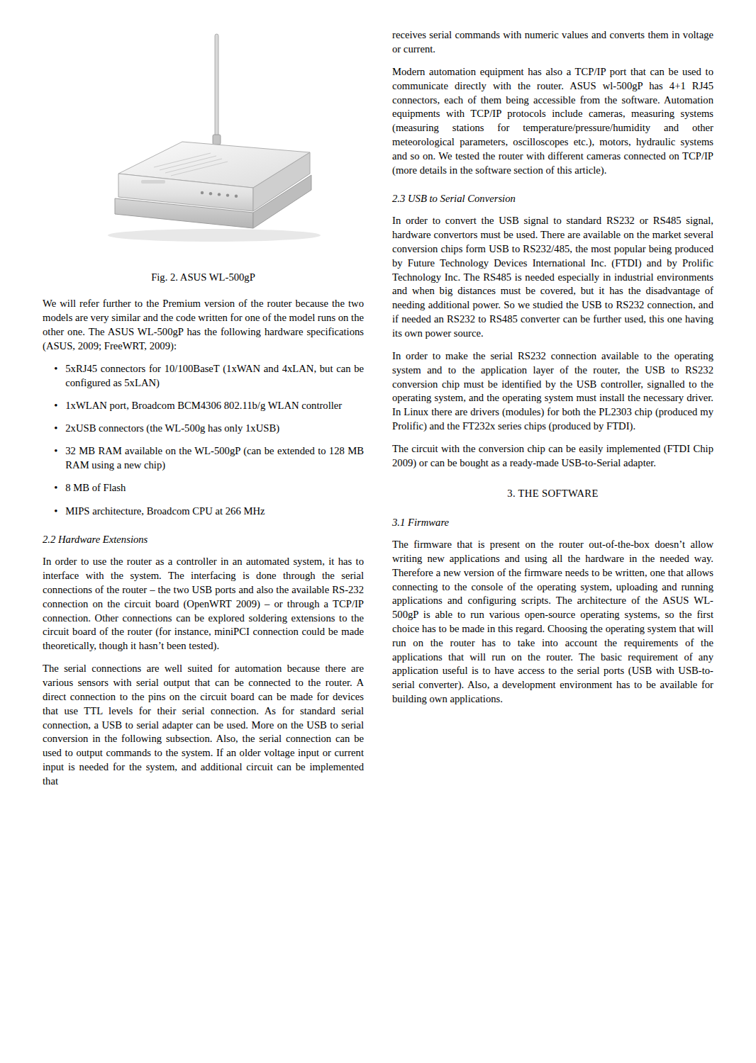Fig. 2. ASUS WL-500gP
We will refer further to the Premium version of the router because the two models are very similar and the code written for one of the model runs on the other one. The ASUS WL-500gP has the following hardware specifications (ASUS, 2009; FreeWRT, 2009):
5xRJ45 connectors for 10/100BaseT (1xWAN and 4xLAN, but can be configured as 5xLAN)
1xWLAN port, Broadcom BCM4306 802.11b/g WLAN controller
2xUSB connectors (the WL-500g has only 1xUSB)
32 MB RAM available on the WL-500gP (can be extended to 128 MB RAM using a new chip)
8 MB of Flash
MIPS architecture, Broadcom CPU at 266 MHz
2.2 Hardware Extensions
In order to use the router as a controller in an automated system, it has to interface with the system. The interfacing is done through the serial connections of the router – the two USB ports and also the available RS-232 connection on the circuit board (OpenWRT 2009) – or through a TCP/IP connection. Other connections can be explored soldering extensions to the circuit board of the router (for instance, miniPCI connection could be made theoretically, though it hasn’t been tested).
The serial connections are well suited for automation because there are various sensors with serial output that can be connected to the router. A direct connection to the pins on the circuit board can be made for devices that use TTL levels for their serial connection. As for standard serial connection, a USB to serial adapter can be used. More on the USB to serial conversion in the following subsection. Also, the serial connection can be used to output commands to the system. If an older voltage input or current input is needed for the system, and additional circuit can be implemented that
receives serial commands with numeric values and converts them in voltage or current.
Modern automation equipment has also a TCP/IP port that can be used to communicate directly with the router. ASUS wl-500gP has 4+1 RJ45 connectors, each of them being accessible from the software. Automation equipments with TCP/IP protocols include cameras, measuring systems (measuring stations for temperature/pressure/humidity and other meteorological parameters, oscilloscopes etc.), motors, hydraulic systems and so on. We tested the router with different cameras connected on TCP/IP (more details in the software section of this article).
2.3 USB to Serial Conversion
In order to convert the USB signal to standard RS232 or RS485 signal, hardware convertors must be used. There are available on the market several conversion chips form USB to RS232/485, the most popular being produced by Future Technology Devices International Inc. (FTDI) and by Prolific Technology Inc. The RS485 is needed especially in industrial environments and when big distances must be covered, but it has the disadvantage of needing additional power. So we studied the USB to RS232 connection, and if needed an RS232 to RS485 converter can be further used, this one having its own power source.
In order to make the serial RS232 connection available to the operating system and to the application layer of the router, the USB to RS232 conversion chip must be identified by the USB controller, signalled to the operating system, and the operating system must install the necessary driver. In Linux there are drivers (modules) for both the PL2303 chip (produced my Prolific) and the FT232x series chips (produced by FTDI).
The circuit with the conversion chip can be easily implemented (FTDI Chip 2009) or can be bought as a ready-made USB-to-Serial adapter.
3. THE SOFTWARE
3.1 Firmware
The firmware that is present on the router out-of-the-box doesn’t allow writing new applications and using all the hardware in the needed way. Therefore a new version of the firmware needs to be written, one that allows connecting to the console of the operating system, uploading and running applications and configuring scripts. The architecture of the ASUS WL-500gP is able to run various open-source operating systems, so the first choice has to be made in this regard. Choosing the operating system that will run on the router has to take into account the requirements of the applications that will run on the router. The basic requirement of any application useful is to have access to the serial ports (USB with USB-to-serial converter). Also, a development environment has to be available for building own applications.